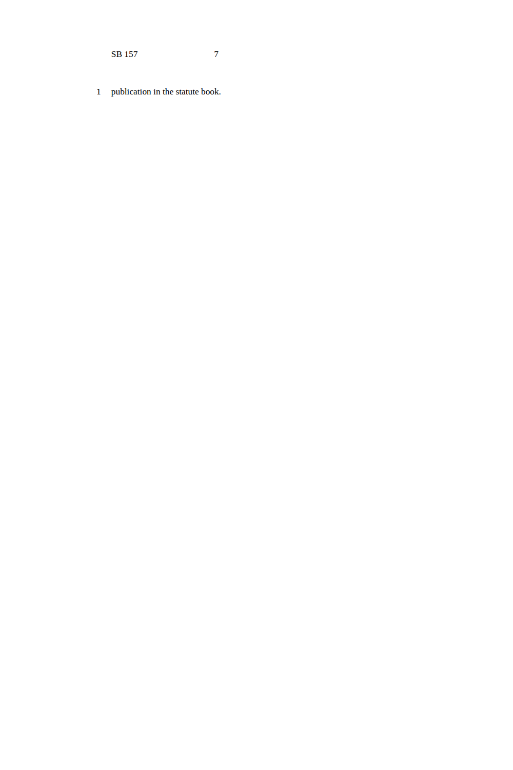SB 157 7
1 publication in the statute book.